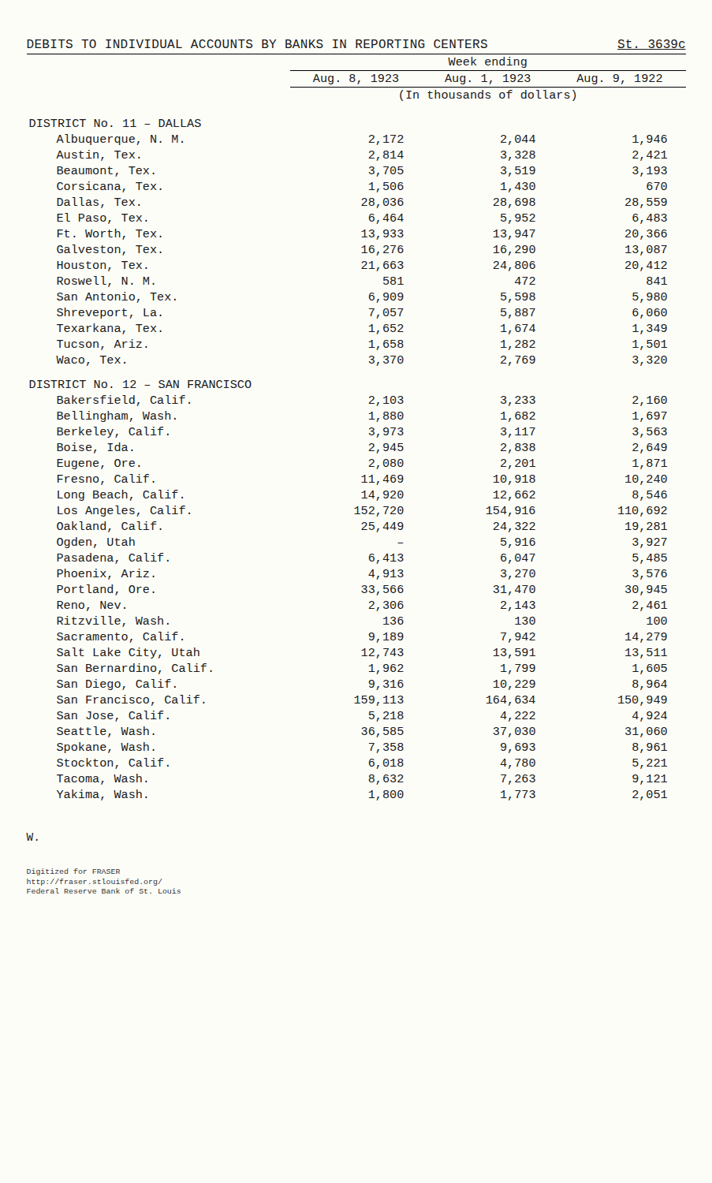Debits to Individual Accounts by Banks in Reporting Centers
St. 3639c
| | Week ending |
| --- | --- |
| | Aug. 8, 1923 | Aug. 1, 1923 | Aug. 9, 1922 |
| | (In thousands of dollars) |
| DISTRICT No. 11 – DALLAS |
| Albuquerque, N. M. | 2,172 | 2,044 | 1,946 |
| Austin, Tex. | 2,814 | 3,328 | 2,421 |
| Beaumont, Tex. | 3,705 | 3,519 | 3,193 |
| Corsicana, Tex. | 1,506 | 1,430 | 670 |
| Dallas, Tex. | 28,036 | 28,698 | 28,559 |
| El Paso, Tex. | 6,464 | 5,952 | 6,483 |
| Ft. Worth, Tex. | 13,933 | 13,947 | 20,366 |
| Galveston, Tex. | 16,276 | 16,290 | 13,087 |
| Houston, Tex. | 21,663 | 24,806 | 20,412 |
| Roswell, N. M. | 581 | 472 | 841 |
| San Antonio, Tex. | 6,909 | 5,598 | 5,980 |
| Shreveport, La. | 7,057 | 5,887 | 6,060 |
| Texarkana, Tex. | 1,652 | 1,674 | 1,349 |
| Tucson, Ariz. | 1,658 | 1,282 | 1,501 |
| Waco, Tex. | 3,370 | 2,769 | 3,320 |
| DISTRICT No. 12 – SAN FRANCISCO |
| Bakersfield, Calif. | 2,103 | 3,233 | 2,160 |
| Bellingham, Wash. | 1,880 | 1,682 | 1,697 |
| Berkeley, Calif. | 3,973 | 3,117 | 3,563 |
| Boise, Ida. | 2,945 | 2,838 | 2,649 |
| Eugene, Ore. | 2,080 | 2,201 | 1,871 |
| Fresno, Calif. | 11,469 | 10,918 | 10,240 |
| Long Beach, Calif. | 14,920 | 12,662 | 8,546 |
| Los Angeles, Calif. | 152,720 | 154,916 | 110,692 |
| Oakland, Calif. | 25,449 | 24,322 | 19,281 |
| Ogden, Utah | – | 5,916 | 3,927 |
| Pasadena, Calif. | 6,413 | 6,047 | 5,485 |
| Phoenix, Ariz. | 4,913 | 3,270 | 3,576 |
| Portland, Ore. | 33,566 | 31,470 | 30,945 |
| Reno, Nev. | 2,306 | 2,143 | 2,461 |
| Ritzville, Wash. | 136 | 130 | 100 |
| Sacramento, Calif. | 9,189 | 7,942 | 14,279 |
| Salt Lake City, Utah | 12,743 | 13,591 | 13,511 |
| San Bernardino, Calif. | 1,962 | 1,799 | 1,605 |
| San Diego, Calif. | 9,316 | 10,229 | 8,964 |
| San Francisco, Calif. | 159,113 | 164,634 | 150,949 |
| San Jose, Calif. | 5,218 | 4,222 | 4,924 |
| Seattle, Wash. | 36,585 | 37,030 | 31,060 |
| Spokane, Wash. | 7,358 | 9,693 | 8,961 |
| Stockton, Calif. | 6,018 | 4,780 | 5,221 |
| Tacoma, Wash. | 8,632 | 7,263 | 9,121 |
| Yakima, Wash. | 1,800 | 1,773 | 2,051 |
W.
Digitized for FRASER
http://fraser.stlouisfed.org/
Federal Reserve Bank of St. Louis